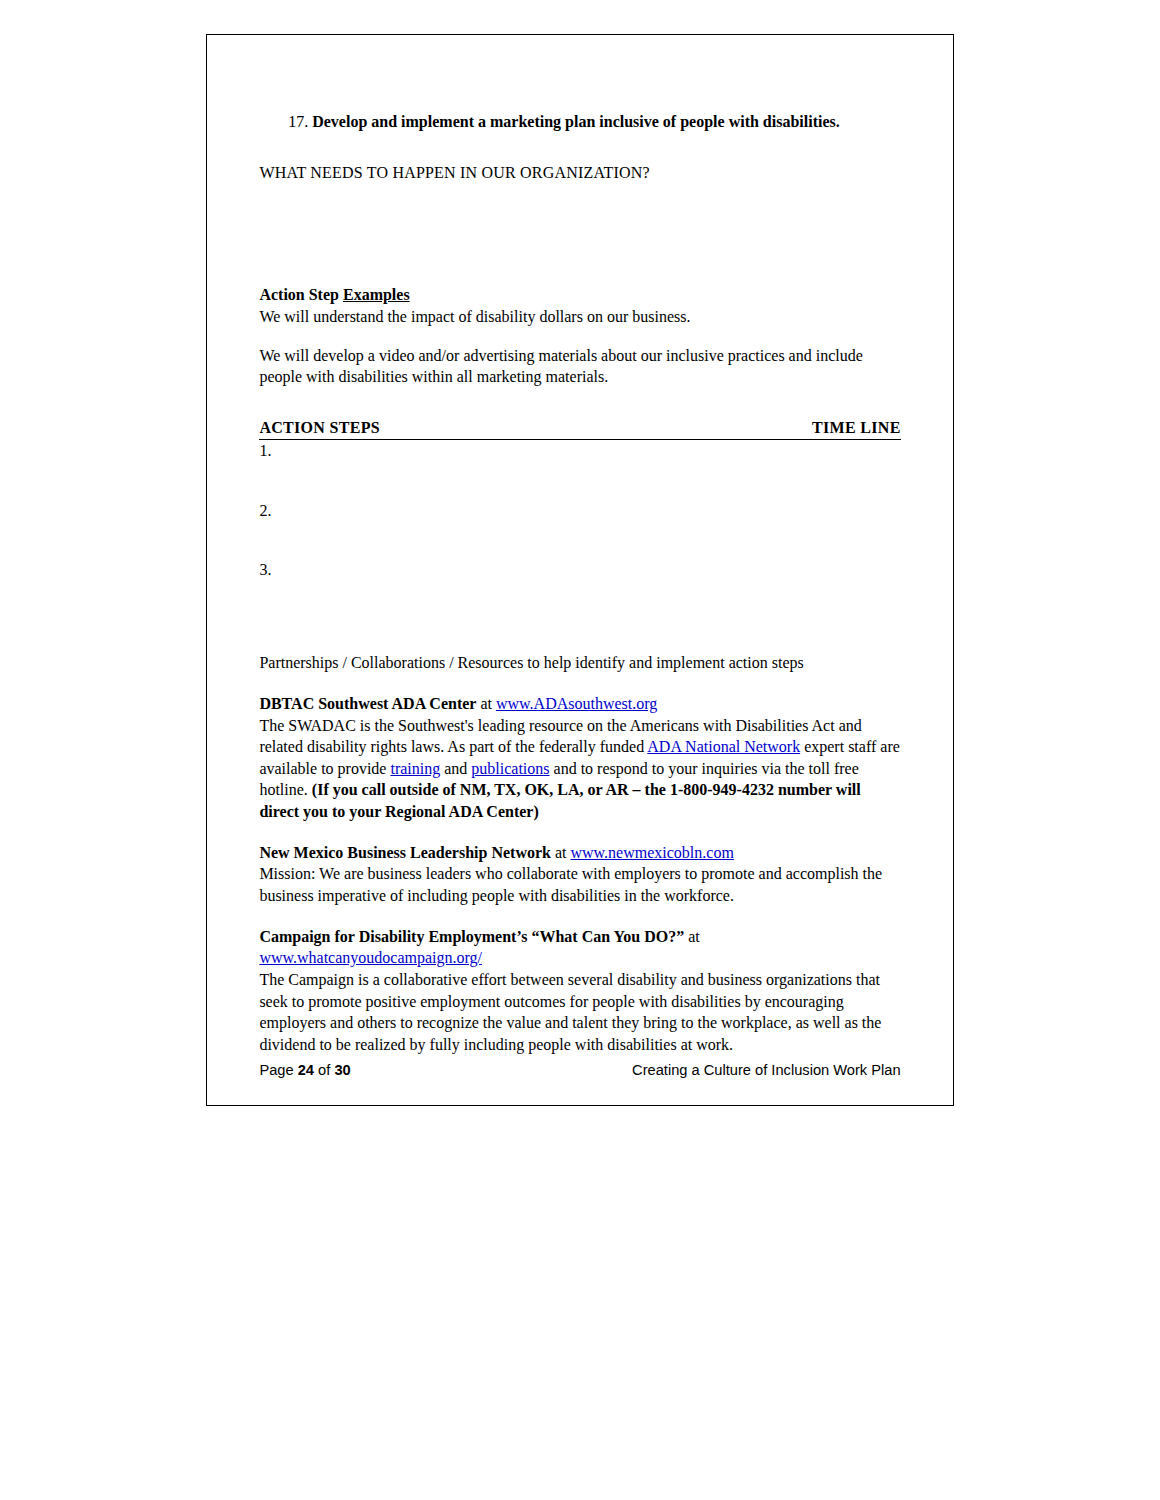17. Develop and implement a marketing plan inclusive of people with disabilities.
WHAT NEEDS TO HAPPEN IN OUR ORGANIZATION?
Action Step Examples
We will understand the impact of disability dollars on our business.
We will develop a video and/or advertising materials about our inclusive practices and include people with disabilities within all marketing materials.
ACTION STEPS TIME LINE
1.
2.
3.
Partnerships / Collaborations / Resources to help identify and implement action steps
DBTAC Southwest ADA Center at www.ADAsouthwest.org
The SWADAC is the Southwest's leading resource on the Americans with Disabilities Act and related disability rights laws. As part of the federally funded ADA National Network expert staff are available to provide training and publications and to respond to your inquiries via the toll free hotline. (If you call outside of NM, TX, OK, LA, or AR – the 1-800-949-4232 number will direct you to your Regional ADA Center)
New Mexico Business Leadership Network at www.newmexicobln.com
Mission: We are business leaders who collaborate with employers to promote and accomplish the business imperative of including people with disabilities in the workforce.
Campaign for Disability Employment’s “What Can You DO?” at www.whatcanyoudocampaign.org/
The Campaign is a collaborative effort between several disability and business organizations that seek to promote positive employment outcomes for people with disabilities by encouraging employers and others to recognize the value and talent they bring to the workplace, as well as the dividend to be realized by fully including people with disabilities at work.
Page 24 of 30 Creating a Culture of Inclusion Work Plan